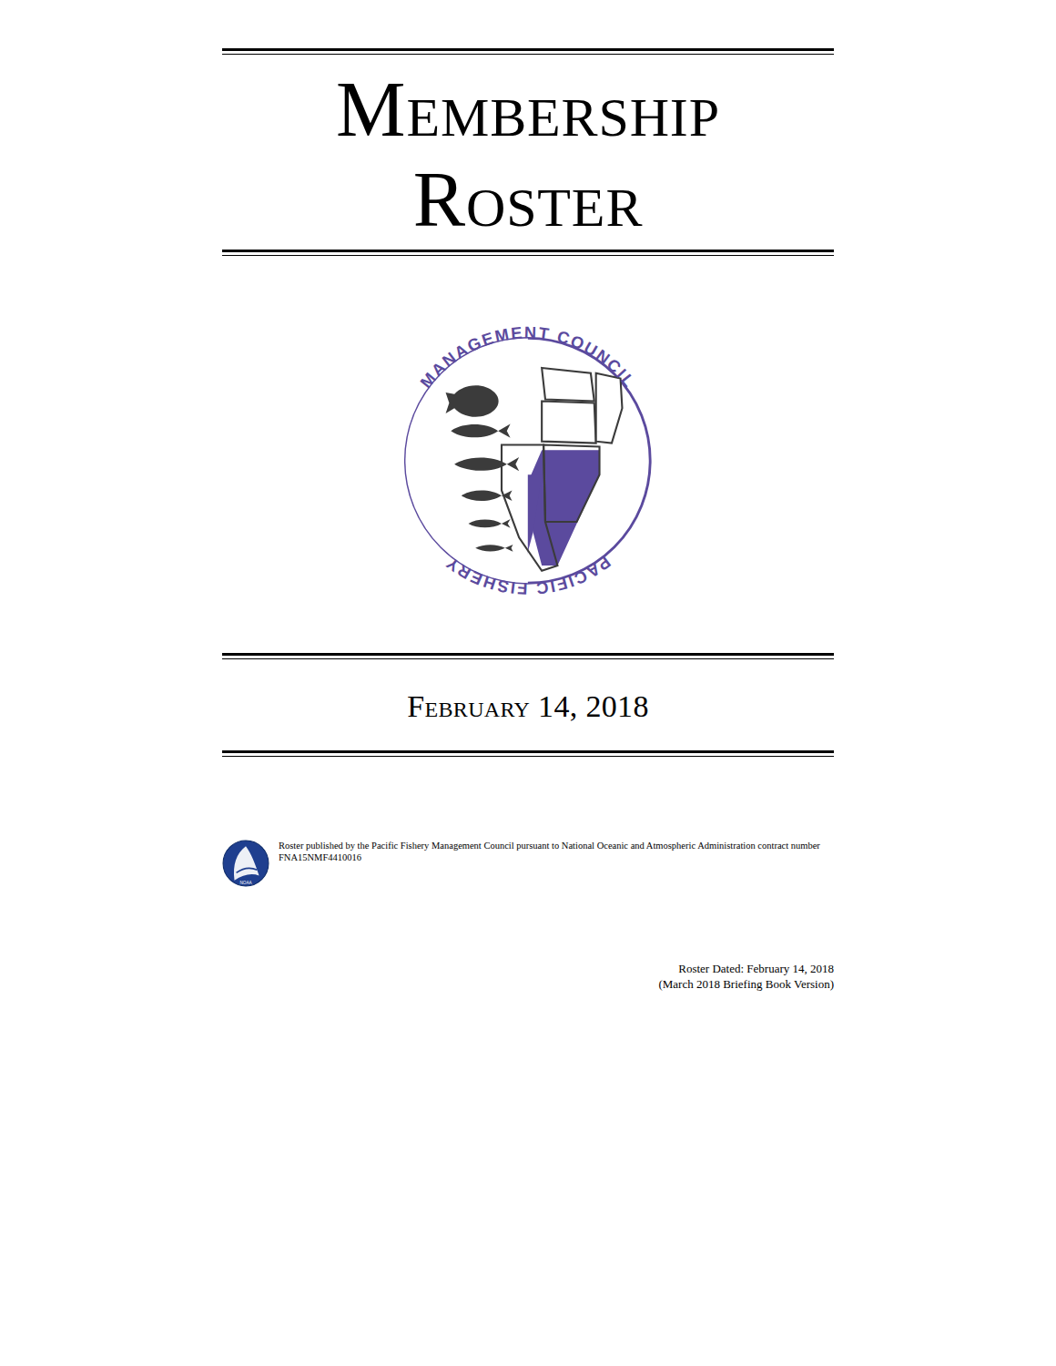Membership
Roster
MANAGEMENT COUNCIL PACIFIC FISHERY
February 14, 2018
NOAA
Roster published by the Pacific Fishery Management Council pursuant to National Oceanic and Atmospheric Administration contract number FNA15NMF4410016
Roster Dated: February 14, 2018
(March 2018 Briefing Book Version)